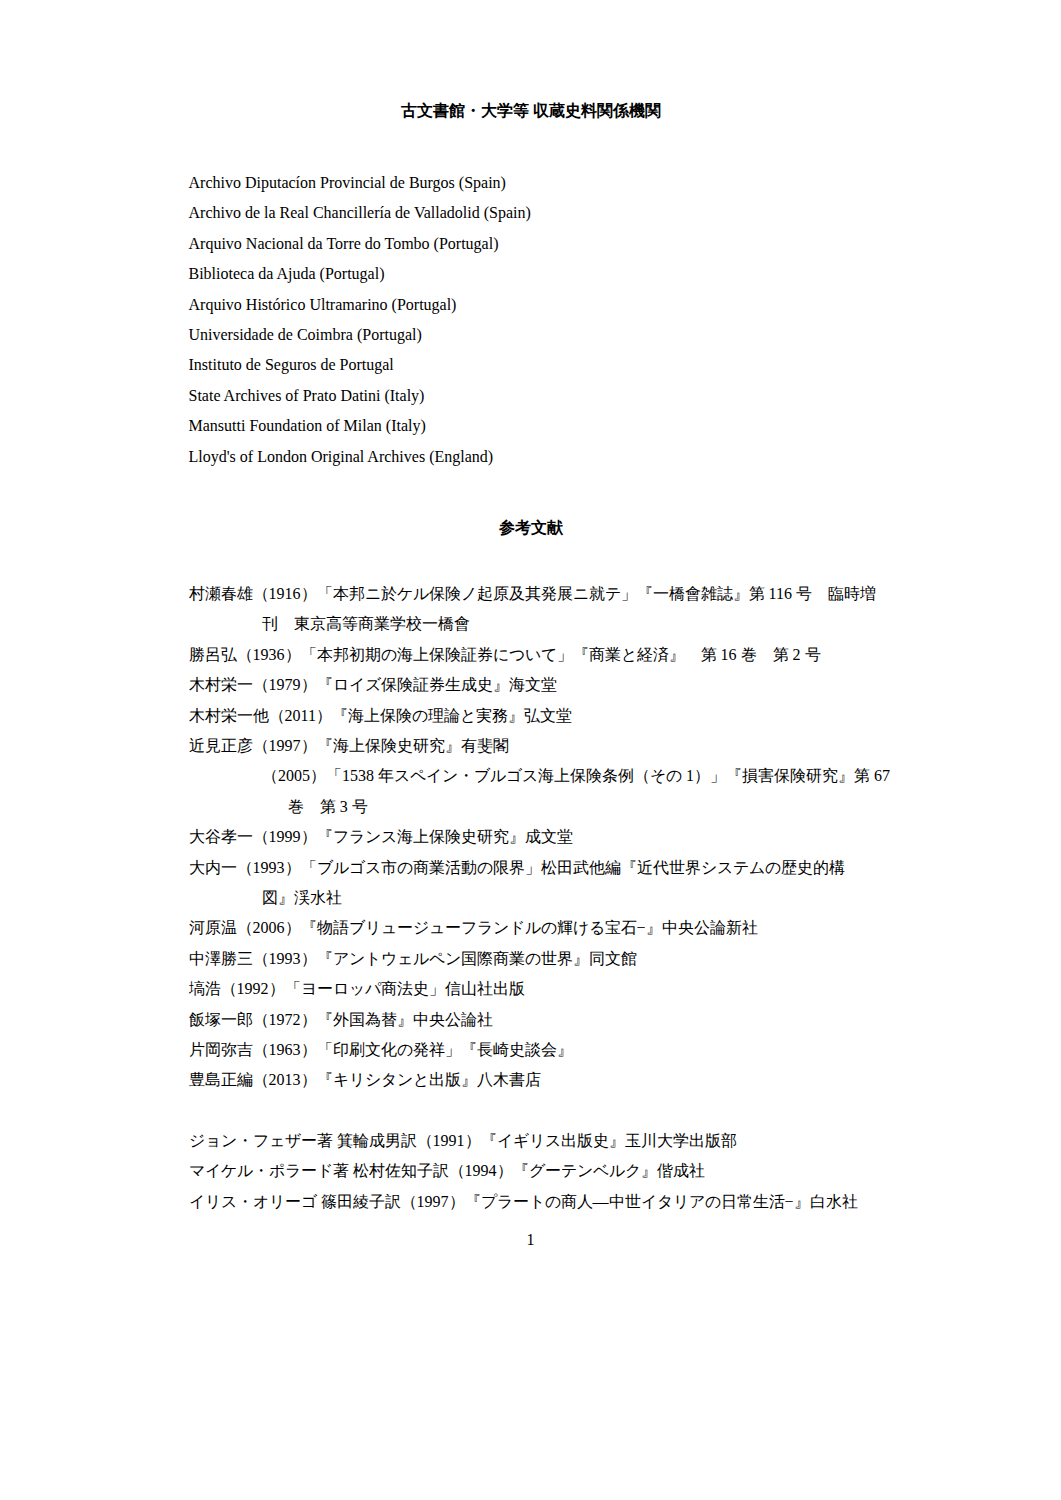古文書館・大学等 収蔵史料関係機関
Archivo Diputacíon Provincial de Burgos (Spain)
Archivo de la Real Chancillería de Valladolid (Spain)
Arquivo Nacional da Torre do Tombo (Portugal)
Biblioteca da Ajuda (Portugal)
Arquivo Histórico Ultramarino (Portugal)
Universidade de Coimbra (Portugal)
Instituto de Seguros de Portugal
State Archives of Prato Datini (Italy)
Mansutti Foundation of Milan (Italy)
Lloyd's of London Original Archives (England)
参考文献
村瀬春雄（1916）「本邦ニ於ケル保険ノ起原及其発展ニ就テ」『一橋會雑誌』第 116 号　臨時増
刊　東京高等商業学校一橋會
勝呂弘（1936）「本邦初期の海上保険証券について」『商業と経済』　第 16 巻　第 2 号
木村栄一（1979）『ロイズ保険証券生成史』海文堂
木村栄一他（2011）『海上保険の理論と実務』弘文堂
近見正彦（1997）『海上保険史研究』有斐閣
（2005）「1538 年スペイン・ブルゴス海上保険条例（その 1）」『損害保険研究』第 67
巻　第 3 号
大谷孝一（1999）『フランス海上保険史研究』成文堂
大内一（1993）「ブルゴス市の商業活動の限界」松田武他編『近代世界システムの歴史的構
図』渓水社
河原温（2006）『物語ブリュージューフランドルの輝ける宝石−』中央公論新社
中澤勝三（1993）『アントウェルペン国際商業の世界』同文館
塙浩（1992）「ヨーロッパ商法史」信山社出版
飯塚一郎（1972）『外国為替』中央公論社
片岡弥吉（1963）「印刷文化の発祥」『長崎史談会』
豊島正編（2013）『キリシタンと出版』八木書店
ジョン・フェザー著 箕輪成男訳（1991）『イギリス出版史』玉川大学出版部
マイケル・ポラード著 松村佐知子訳（1994）『グーテンベルク』偕成社
イリス・オリーゴ 篠田綾子訳（1997）『プラートの商人—中世イタリアの日常生活−』白水社
1